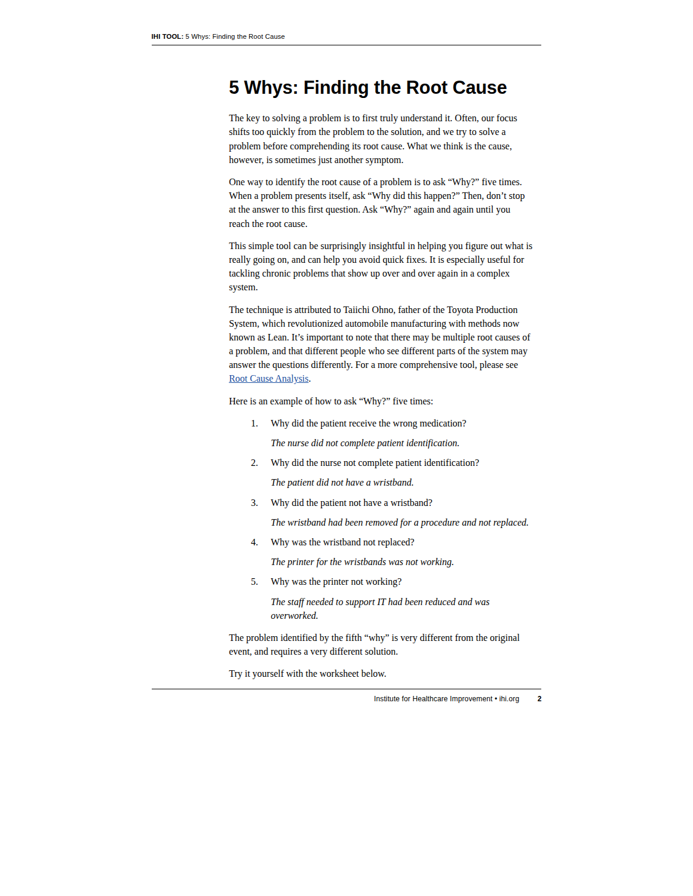IHI TOOL: 5 Whys: Finding the Root Cause
5 Whys: Finding the Root Cause
The key to solving a problem is to first truly understand it. Often, our focus shifts too quickly from the problem to the solution, and we try to solve a problem before comprehending its root cause. What we think is the cause, however, is sometimes just another symptom.
One way to identify the root cause of a problem is to ask “Why?” five times. When a problem presents itself, ask “Why did this happen?” Then, don’t stop at the answer to this first question. Ask “Why?” again and again until you reach the root cause.
This simple tool can be surprisingly insightful in helping you figure out what is really going on, and can help you avoid quick fixes. It is especially useful for tackling chronic problems that show up over and over again in a complex system.
The technique is attributed to Taiichi Ohno, father of the Toyota Production System, which revolutionized automobile manufacturing with methods now known as Lean. It’s important to note that there may be multiple root causes of a problem, and that different people who see different parts of the system may answer the questions differently. For a more comprehensive tool, please see Root Cause Analysis.
Here is an example of how to ask “Why?” five times:
Why did the patient receive the wrong medication? The nurse did not complete patient identification.
Why did the nurse not complete patient identification? The patient did not have a wristband.
Why did the patient not have a wristband? The wristband had been removed for a procedure and not replaced.
Why was the wristband not replaced? The printer for the wristbands was not working.
Why was the printer not working? The staff needed to support IT had been reduced and was overworked.
The problem identified by the fifth “why” is very different from the original event, and requires a very different solution.
Try it yourself with the worksheet below.
Institute for Healthcare Improvement • ihi.org 2